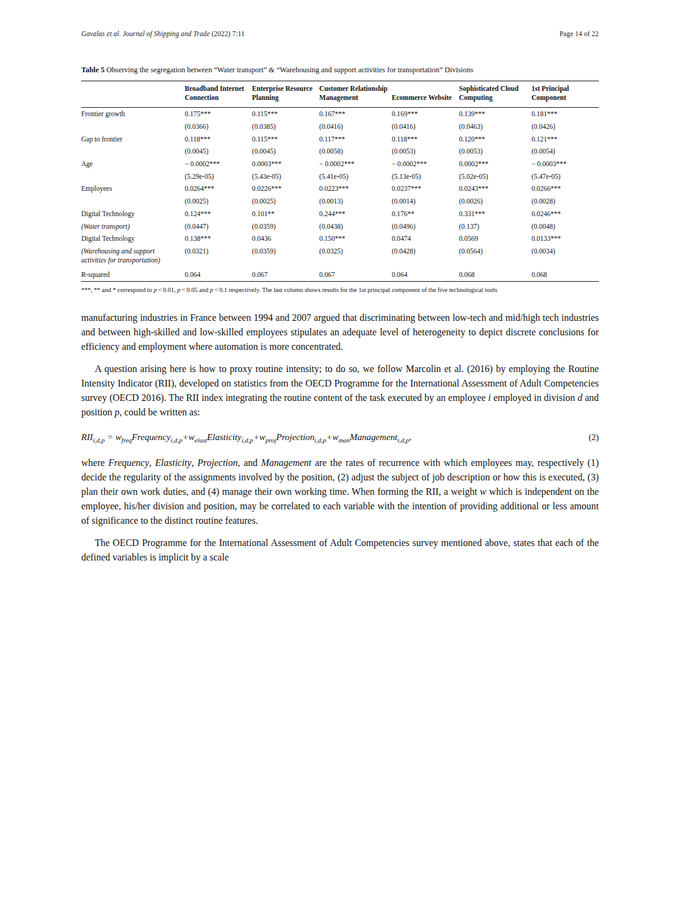Gavalas et al. Journal of Shipping and Trade (2022) 7:11
Page 14 of 22
Table 5 Observing the segregation between “Water transport” & “Warehousing and support activities for transportation” Divisions
| | Broadband Internet Connection | Enterprise Resource Planning | Customer Relationship Management | Ecommerce Website | Sophisticated Cloud Computing | 1st Principal Component |
| --- | --- | --- | --- | --- | --- | --- |
| Frontier growth | 0.175*** | 0.115*** | 0.167*** | 0.169*** | 0.139*** | 0.181*** |
| | (0.0366) | (0.0385) | (0.0416) | (0.0416) | (0.0463) | (0.0426) |
| Gap to frontier | 0.118*** | 0.115*** | 0.117*** | 0.118*** | 0.120*** | 0.121*** |
| | (0.0045) | (0.0045) | (0.0058) | (0.0053) | (0.0053) | (0.0054) |
| Age | − 0.0002*** | 0.0003*** | − 0.0002*** | − 0.0002*** | 0.0002*** | − 0.0003*** |
| | (5.29e-05) | (5.43e-05) | (5.41e-05) | (5.13e-05) | (5.02e-05) | (5.47e-05) |
| Employees | 0.0264*** | 0.0226*** | 0.0223*** | 0.0237*** | 0.0243*** | 0.0266*** |
| | (0.0025) | (0.0025) | (0.0013) | (0.0014) | (0.0026) | (0.0028) |
| Digital Technology | 0.124*** | 0.101** | 0.244*** | 0.176** | 0.331*** | 0.0246*** |
| (Water transport) | (0.0447) | (0.0359) | (0.0438) | (0.0496) | (0.137) | (0.0048) |
| Digital Technology | 0.138*** | 0.0436 | 0.150*** | 0.0474 | 0.0569 | 0.0133*** |
| (Warehousing and support activities for transportation) | (0.0321) | (0.0359) | (0.0325) | (0.0428) | (0.0564) | (0.0034) |
| R-squared | 0.064 | 0.067 | 0.067 | 0.064 | 0.068 | 0.068 |
***, ** and * correspond to p < 0.01, p < 0.05 and p < 0.1 respectively. The last column shows results for the 1st principal component of the five technological tools
manufacturing industries in France between 1994 and 2007 argued that discriminating between low-tech and mid/high tech industries and between high-skilled and low-skilled employees stipulates an adequate level of heterogeneity to depict discrete conclusions for efficiency and employment where automation is more concentrated.
A question arising here is how to proxy routine intensity; to do so, we follow Marcolin et al. (2016) by employing the Routine Intensity Indicator (RII), developed on statistics from the OECD Programme for the International Assessment of Adult Competencies survey (OECD 2016). The RII index integrating the routine content of the task executed by an employee i employed in division d and position p, could be written as:
RIIi,d,p = wfreqFrequencyi,d,p+welastElasticityi,d,p+wprojProjectioni,d,p+wmanManagementi,d,p,
(2)
where Frequency, Elasticity, Projection, and Management are the rates of recurrence with which employees may, respectively (1) decide the regularity of the assignments involved by the position, (2) adjust the subject of job description or how this is executed, (3) plan their own work duties, and (4) manage their own working time. When forming the RII, a weight w which is independent on the employee, his/her division and position, may be correlated to each variable with the intention of providing additional or less amount of significance to the distinct routine features.
The OECD Programme for the International Assessment of Adult Competencies survey mentioned above, states that each of the defined variables is implicit by a scale